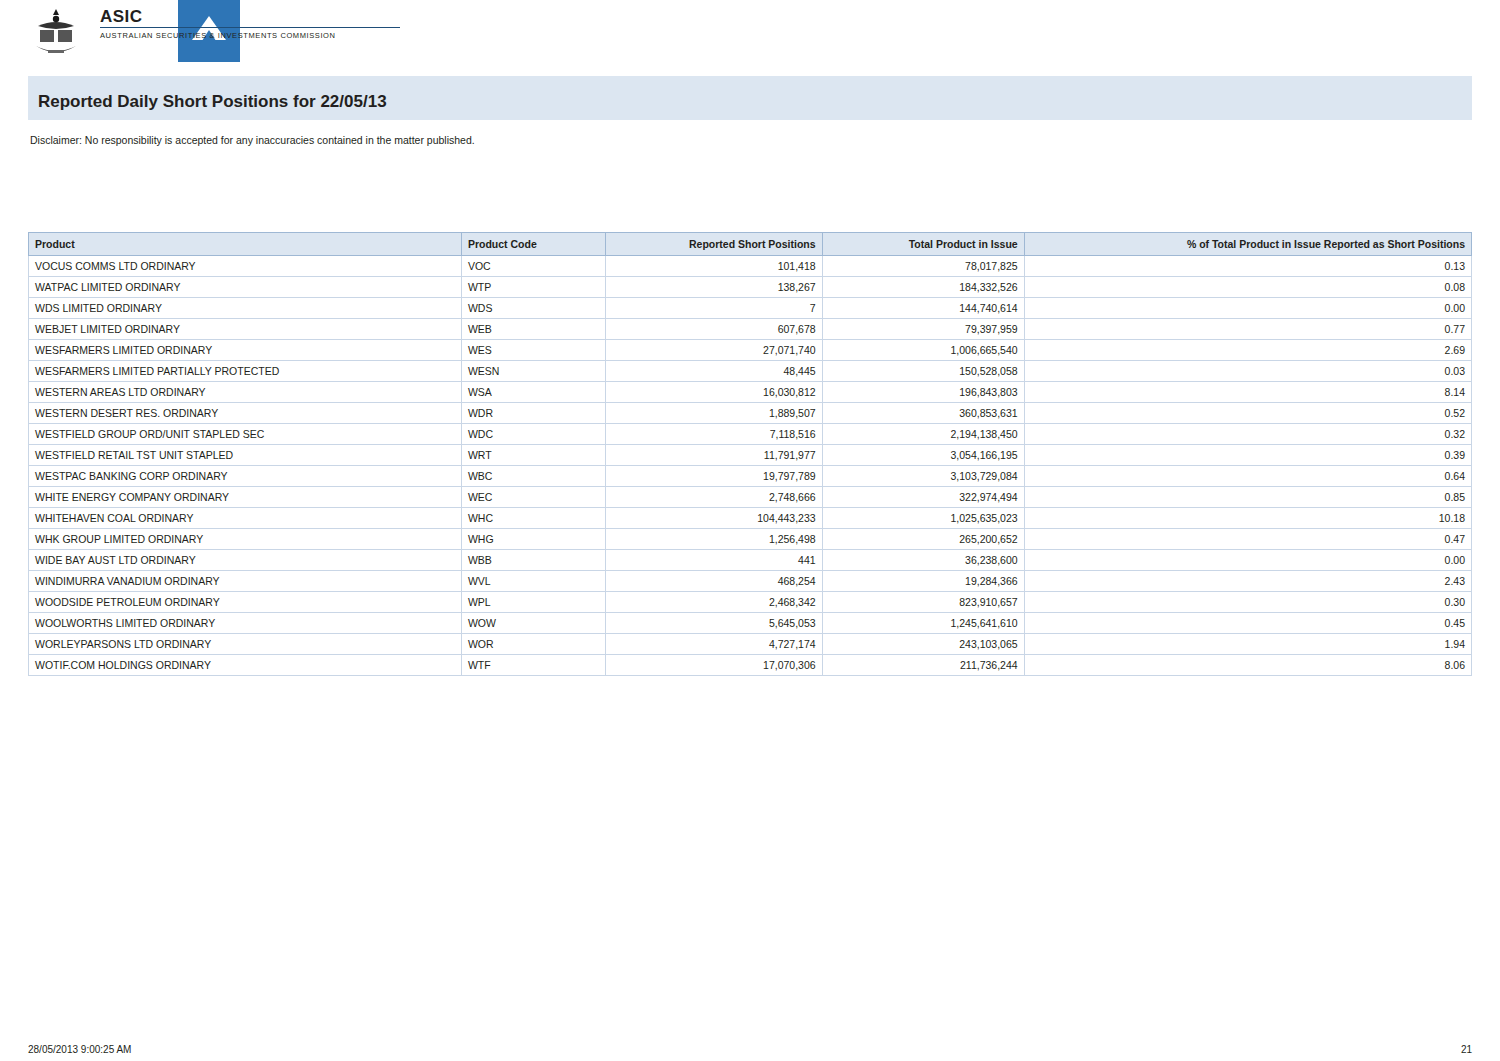ASIC
Australian Securities & Investments Commission
Reported Daily Short Positions for 22/05/13
Disclaimer: No responsibility is accepted for any inaccuracies contained in the matter published.
| Product | Product Code | Reported Short Positions | Total Product in Issue | % of Total Product in Issue Reported as Short Positions |
| --- | --- | --- | --- | --- |
| VOCUS COMMS LTD ORDINARY | VOC | 101,418 | 78,017,825 | 0.13 |
| WATPAC LIMITED ORDINARY | WTP | 138,267 | 184,332,526 | 0.08 |
| WDS LIMITED ORDINARY | WDS | 7 | 144,740,614 | 0.00 |
| WEBJET LIMITED ORDINARY | WEB | 607,678 | 79,397,959 | 0.77 |
| WESFARMERS LIMITED ORDINARY | WES | 27,071,740 | 1,006,665,540 | 2.69 |
| WESFARMERS LIMITED PARTIALLY PROTECTED | WESN | 48,445 | 150,528,058 | 0.03 |
| WESTERN AREAS LTD ORDINARY | WSA | 16,030,812 | 196,843,803 | 8.14 |
| WESTERN DESERT RES. ORDINARY | WDR | 1,889,507 | 360,853,631 | 0.52 |
| WESTFIELD GROUP ORD/UNIT STAPLED SEC | WDC | 7,118,516 | 2,194,138,450 | 0.32 |
| WESTFIELD RETAIL TST UNIT STAPLED | WRT | 11,791,977 | 3,054,166,195 | 0.39 |
| WESTPAC BANKING CORP ORDINARY | WBC | 19,797,789 | 3,103,729,084 | 0.64 |
| WHITE ENERGY COMPANY ORDINARY | WEC | 2,748,666 | 322,974,494 | 0.85 |
| WHITEHAVEN COAL ORDINARY | WHC | 104,443,233 | 1,025,635,023 | 10.18 |
| WHK GROUP LIMITED ORDINARY | WHG | 1,256,498 | 265,200,652 | 0.47 |
| WIDE BAY AUST LTD ORDINARY | WBB | 441 | 36,238,600 | 0.00 |
| WINDIMURRA VANADIUM ORDINARY | WVL | 468,254 | 19,284,366 | 2.43 |
| WOODSIDE PETROLEUM ORDINARY | WPL | 2,468,342 | 823,910,657 | 0.30 |
| WOOLWORTHS LIMITED ORDINARY | WOW | 5,645,053 | 1,245,641,610 | 0.45 |
| WORLEYPARSONS LTD ORDINARY | WOR | 4,727,174 | 243,103,065 | 1.94 |
| WOTIF.COM HOLDINGS ORDINARY | WTF | 17,070,306 | 211,736,244 | 8.06 |
28/05/2013 9:00:25 AM 21